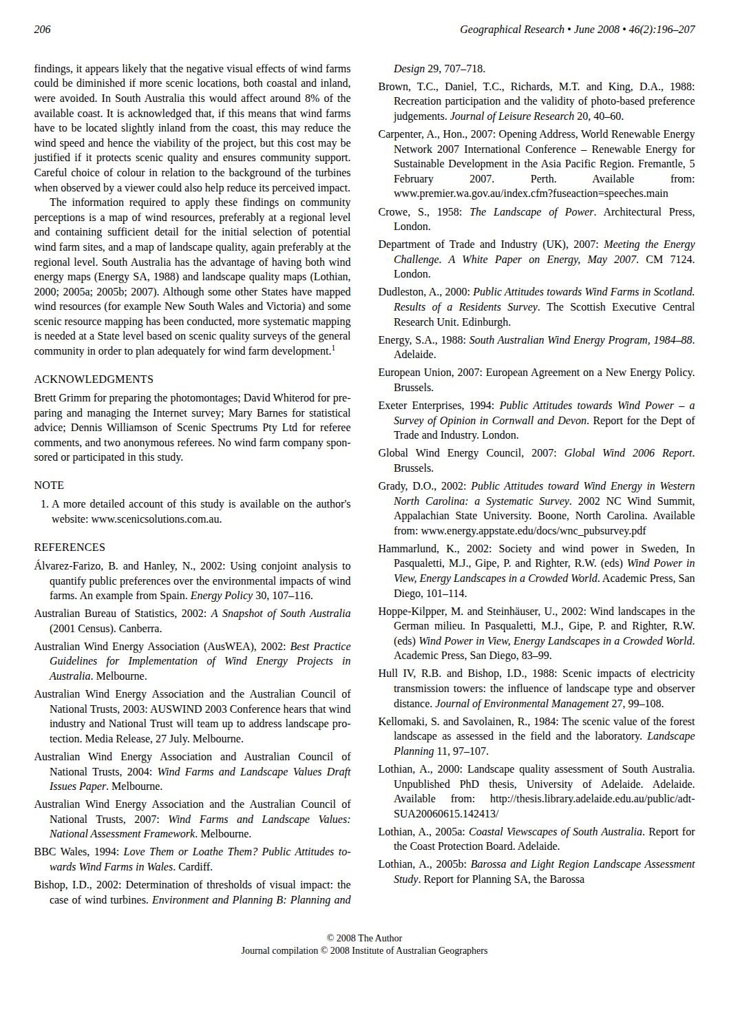206 Geographical Research • June 2008 • 46(2):196–207
findings, it appears likely that the negative visual effects of wind farms could be diminished if more scenic locations, both coastal and inland, were avoided. In South Australia this would affect around 8% of the available coast. It is acknowledged that, if this means that wind farms have to be located slightly inland from the coast, this may reduce the wind speed and hence the viability of the project, but this cost may be justified if it protects scenic quality and ensures community support. Careful choice of colour in relation to the background of the turbines when observed by a viewer could also help reduce its perceived impact.
The information required to apply these findings on community perceptions is a map of wind resources, preferably at a regional level and containing sufficient detail for the initial selection of potential wind farm sites, and a map of landscape quality, again preferably at the regional level. South Australia has the advantage of having both wind energy maps (Energy SA, 1988) and landscape quality maps (Lothian, 2000; 2005a; 2005b; 2007). Although some other States have mapped wind resources (for example New South Wales and Victoria) and some scenic resource mapping has been conducted, more systematic mapping is needed at a State level based on scenic quality surveys of the general community in order to plan adequately for wind farm development.1
Acknowledgments
Brett Grimm for preparing the photomontages; David Whiterod for preparing and managing the Internet survey; Mary Barnes for statistical advice; Dennis Williamson of Scenic Spectrums Pty Ltd for referee comments, and two anonymous referees. No wind farm company sponsored or participated in this study.
Note
A more detailed account of this study is available on the author's website: www.scenicsolutions.com.au.
References
Álvarez-Farizo, B. and Hanley, N., 2002: Using conjoint analysis to quantify public preferences over the environmental impacts of wind farms. An example from Spain. Energy Policy 30, 107–116.
Australian Bureau of Statistics, 2002: A Snapshot of South Australia (2001 Census). Canberra.
Australian Wind Energy Association (AusWEA), 2002: Best Practice Guidelines for Implementation of Wind Energy Projects in Australia. Melbourne.
Australian Wind Energy Association and the Australian Council of National Trusts, 2003: AUSWIND 2003 Conference hears that wind industry and National Trust will team up to address landscape protection. Media Release, 27 July. Melbourne.
Australian Wind Energy Association and Australian Council of National Trusts, 2004: Wind Farms and Landscape Values Draft Issues Paper. Melbourne.
Australian Wind Energy Association and the Australian Council of National Trusts, 2007: Wind Farms and Landscape Values: National Assessment Framework. Melbourne.
BBC Wales, 1994: Love Them or Loathe Them? Public Attitudes towards Wind Farms in Wales. Cardiff.
Bishop, I.D., 2002: Determination of thresholds of visual impact: the case of wind turbines. Environment and Planning B: Planning and Design 29, 707–718.
Brown, T.C., Daniel, T.C., Richards, M.T. and King, D.A., 1988: Recreation participation and the validity of photo-based preference judgements. Journal of Leisure Research 20, 40–60.
Carpenter, A., Hon., 2007: Opening Address, World Renewable Energy Network 2007 International Conference – Renewable Energy for Sustainable Development in the Asia Pacific Region. Fremantle, 5 February 2007. Perth. Available from: www.premier.wa.gov.au/index.cfm?fuseaction=speeches.main
Crowe, S., 1958: The Landscape of Power. Architectural Press, London.
Department of Trade and Industry (UK), 2007: Meeting the Energy Challenge. A White Paper on Energy, May 2007. CM 7124. London.
Dudleston, A., 2000: Public Attitudes towards Wind Farms in Scotland. Results of a Residents Survey. The Scottish Executive Central Research Unit. Edinburgh.
Energy, S.A., 1988: South Australian Wind Energy Program, 1984–88. Adelaide.
European Union, 2007: European Agreement on a New Energy Policy. Brussels.
Exeter Enterprises, 1994: Public Attitudes towards Wind Power – a Survey of Opinion in Cornwall and Devon. Report for the Dept of Trade and Industry. London.
Global Wind Energy Council, 2007: Global Wind 2006 Report. Brussels.
Grady, D.O., 2002: Public Attitudes toward Wind Energy in Western North Carolina: a Systematic Survey. 2002 NC Wind Summit, Appalachian State University. Boone, North Carolina. Available from: www.energy.appstate.edu/docs/wnc_pubsurvey.pdf
Hammarlund, K., 2002: Society and wind power in Sweden, In Pasqualetti, M.J., Gipe, P. and Righter, R.W. (eds) Wind Power in View, Energy Landscapes in a Crowded World. Academic Press, San Diego, 101–114.
Hoppe-Kilpper, M. and Steinhäuser, U., 2002: Wind landscapes in the German milieu. In Pasqualetti, M.J., Gipe, P. and Righter, R.W. (eds) Wind Power in View, Energy Landscapes in a Crowded World. Academic Press, San Diego, 83–99.
Hull IV, R.B. and Bishop, I.D., 1988: Scenic impacts of electricity transmission towers: the influence of landscape type and observer distance. Journal of Environmental Management 27, 99–108.
Kellomaki, S. and Savolainen, R., 1984: The scenic value of the forest landscape as assessed in the field and the laboratory. Landscape Planning 11, 97–107.
Lothian, A., 2000: Landscape quality assessment of South Australia. Unpublished PhD thesis, University of Adelaide. Adelaide. Available from: http://thesis.library.adelaide.edu.au/public/adt-SUA20060615.142413/
Lothian, A., 2005a: Coastal Viewscapes of South Australia. Report for the Coast Protection Board. Adelaide.
Lothian, A., 2005b: Barossa and Light Region Landscape Assessment Study. Report for Planning SA, the Barossa
© 2008 The Author
Journal compilation © 2008 Institute of Australian Geographers